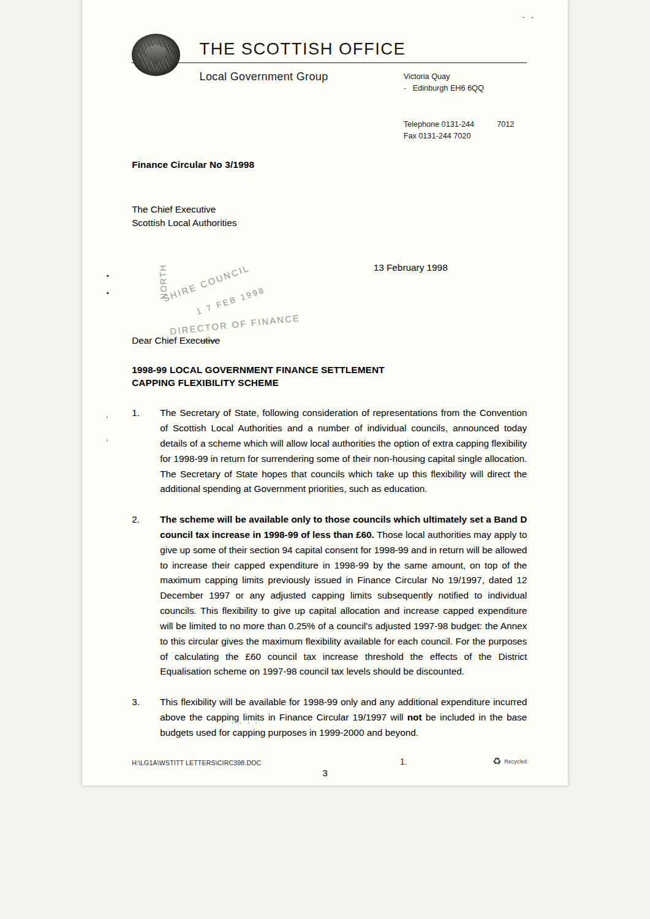- -
THE SCOTTISH OFFICE
Local Government Group
Victoria Quay
- Edinburgh EH6 6QQ
Telephone 0131-244 7012
Fax 0131-244 7020
Finance Circular No 3/1998
The Chief Executive
Scottish Local Authorities
13 February 1998
NORTH
SHIRE COUNCIL
1 7 FEB 1998
DIRECTOR OF FINANCE
Dear Chief Executive
1998-99 Local Government Finance Settlement
Capping Flexibility Scheme
1.
The Secretary of State, following consideration of representations from the Convention of Scottish Local Authorities and a number of individual councils, announced today details of a scheme which will allow local authorities the option of extra capping flexibility for 1998-99 in return for surrendering some of their non-housing capital single allocation. The Secretary of State hopes that councils which take up this flexibility will direct the additional spending at Government priorities, such as education.
2.
The scheme will be available only to those councils which ultimately set a Band D council tax increase in 1998-99 of less than £60. Those local authorities may apply to give up some of their section 94 capital consent for 1998-99 and in return will be allowed to increase their capped expenditure in 1998-99 by the same amount, on top of the maximum capping limits previously issued in Finance Circular No 19/1997, dated 12 December 1997 or any adjusted capping limits subsequently notified to individual councils. This flexibility to give up capital allocation and increase capped expenditure will be limited to no more than 0.25% of a council's adjusted 1997-98 budget: the Annex to this circular gives the maximum flexibility available for each council. For the purposes of calculating the £60 council tax increase threshold the effects of the District Equalisation scheme on 1997-98 council tax levels should be discounted.
3.
This flexibility will be available for 1998-99 only and any additional expenditure incurred above the capping limits in Finance Circular 19/1997 will not be included in the base budgets used for capping purposes in 1999-2000 and beyond.
•
•
‘
‘
. . . .
H:\LG1A\WSTITT LETTERS\CIRC398.DOC
1.
♻Recycled
3